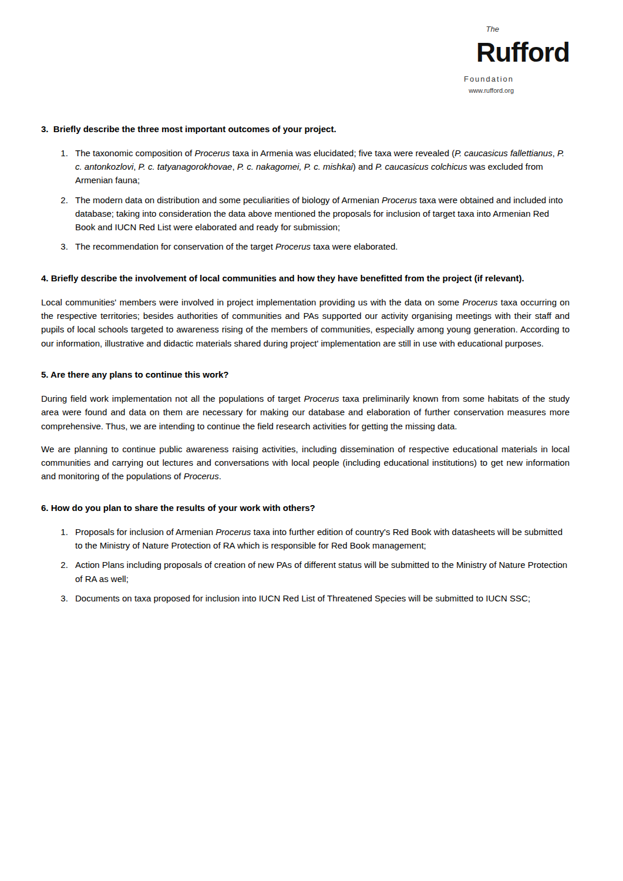The Rufford Foundation www.rufford.org
3. Briefly describe the three most important outcomes of your project.
The taxonomic composition of Procerus taxa in Armenia was elucidated; five taxa were revealed (P. caucasicus fallettianus, P. c. antonkozlovi, P. c. tatyanagorokhovae, P. c. nakagomei, P. c. mishkai) and P. caucasicus colchicus was excluded from Armenian fauna;
The modern data on distribution and some peculiarities of biology of Armenian Procerus taxa were obtained and included into database; taking into consideration the data above mentioned the proposals for inclusion of target taxa into Armenian Red Book and IUCN Red List were elaborated and ready for submission;
The recommendation for conservation of the target Procerus taxa were elaborated.
4. Briefly describe the involvement of local communities and how they have benefitted from the project (if relevant).
Local communities' members were involved in project implementation providing us with the data on some Procerus taxa occurring on the respective territories; besides authorities of communities and PAs supported our activity organising meetings with their staff and pupils of local schools targeted to awareness rising of the members of communities, especially among young generation. According to our information, illustrative and didactic materials shared during project' implementation are still in use with educational purposes.
5. Are there any plans to continue this work?
During field work implementation not all the populations of target Procerus taxa preliminarily known from some habitats of the study area were found and data on them are necessary for making our database and elaboration of further conservation measures more comprehensive. Thus, we are intending to continue the field research activities for getting the missing data.
We are planning to continue public awareness raising activities, including dissemination of respective educational materials in local communities and carrying out lectures and conversations with local people (including educational institutions) to get new information and monitoring of the populations of Procerus.
6. How do you plan to share the results of your work with others?
Proposals for inclusion of Armenian Procerus taxa into further edition of country's Red Book with datasheets will be submitted to the Ministry of Nature Protection of RA which is responsible for Red Book management;
Action Plans including proposals of creation of new PAs of different status will be submitted to the Ministry of Nature Protection of RA as well;
Documents on taxa proposed for inclusion into IUCN Red List of Threatened Species will be submitted to IUCN SSC;